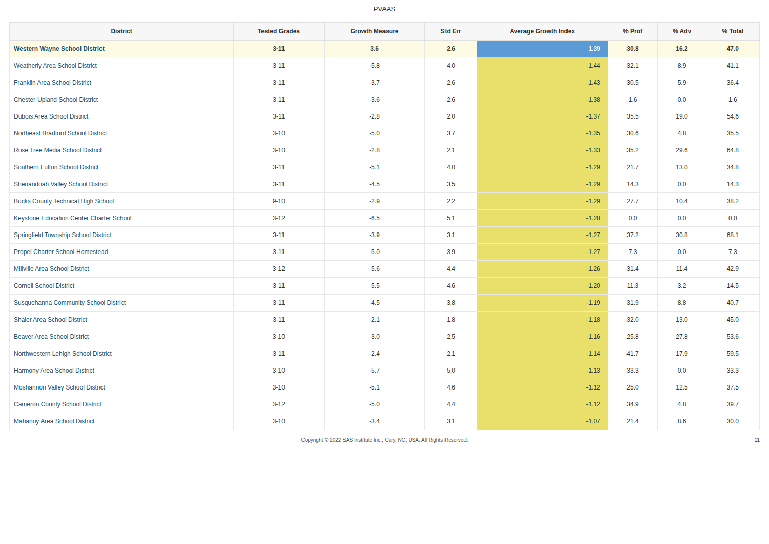PVAAS
| District | Tested Grades | Growth Measure | Std Err | Average Growth Index | % Prof | % Adv | % Total |
| --- | --- | --- | --- | --- | --- | --- | --- |
| Western Wayne School District | 3-11 | 3.6 | 2.6 | 1.39 | 30.8 | 16.2 | 47.0 |
| Weatherly Area School District | 3-11 | -5.8 | 4.0 | -1.44 | 32.1 | 8.9 | 41.1 |
| Franklin Area School District | 3-11 | -3.7 | 2.6 | -1.43 | 30.5 | 5.9 | 36.4 |
| Chester-Upland School District | 3-11 | -3.6 | 2.6 | -1.38 | 1.6 | 0.0 | 1.6 |
| Dubois Area School District | 3-11 | -2.8 | 2.0 | -1.37 | 35.5 | 19.0 | 54.6 |
| Northeast Bradford School District | 3-10 | -5.0 | 3.7 | -1.35 | 30.6 | 4.8 | 35.5 |
| Rose Tree Media School District | 3-10 | -2.8 | 2.1 | -1.33 | 35.2 | 29.6 | 64.8 |
| Southern Fulton School District | 3-11 | -5.1 | 4.0 | -1.29 | 21.7 | 13.0 | 34.8 |
| Shenandoah Valley School District | 3-11 | -4.5 | 3.5 | -1.29 | 14.3 | 0.0 | 14.3 |
| Bucks County Technical High School | 9-10 | -2.9 | 2.2 | -1.29 | 27.7 | 10.4 | 38.2 |
| Keystone Education Center Charter School | 3-12 | -6.5 | 5.1 | -1.28 | 0.0 | 0.0 | 0.0 |
| Springfield Township School District | 3-11 | -3.9 | 3.1 | -1.27 | 37.2 | 30.8 | 68.1 |
| Propel Charter School-Homestead | 3-11 | -5.0 | 3.9 | -1.27 | 7.3 | 0.0 | 7.3 |
| Millville Area School District | 3-12 | -5.6 | 4.4 | -1.26 | 31.4 | 11.4 | 42.9 |
| Cornell School District | 3-11 | -5.5 | 4.6 | -1.20 | 11.3 | 3.2 | 14.5 |
| Susquehanna Community School District | 3-11 | -4.5 | 3.8 | -1.19 | 31.9 | 8.8 | 40.7 |
| Shaler Area School District | 3-11 | -2.1 | 1.8 | -1.18 | 32.0 | 13.0 | 45.0 |
| Beaver Area School District | 3-10 | -3.0 | 2.5 | -1.16 | 25.8 | 27.8 | 53.6 |
| Northwestern Lehigh School District | 3-11 | -2.4 | 2.1 | -1.14 | 41.7 | 17.9 | 59.5 |
| Harmony Area School District | 3-10 | -5.7 | 5.0 | -1.13 | 33.3 | 0.0 | 33.3 |
| Moshannon Valley School District | 3-10 | -5.1 | 4.6 | -1.12 | 25.0 | 12.5 | 37.5 |
| Cameron County School District | 3-12 | -5.0 | 4.4 | -1.12 | 34.9 | 4.8 | 39.7 |
| Mahanoy Area School District | 3-10 | -3.4 | 3.1 | -1.07 | 21.4 | 8.6 | 30.0 |
Copyright © 2022 SAS Institute Inc., Cary, NC, USA. All Rights Reserved. 11